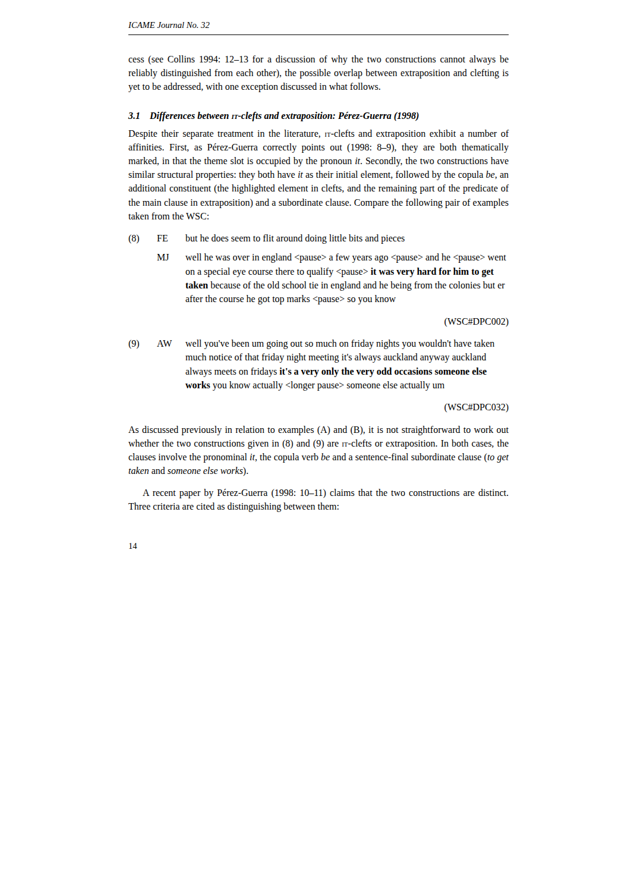ICAME Journal No. 32
cess (see Collins 1994: 12–13 for a discussion of why the two constructions cannot always be reliably distinguished from each other), the possible overlap between extraposition and clefting is yet to be addressed, with one exception discussed in what follows.
3.1 Differences between it-clefts and extraposition: Pérez-Guerra (1998)
Despite their separate treatment in the literature, it-clefts and extraposition exhibit a number of affinities. First, as Pérez-Guerra correctly points out (1998: 8–9), they are both thematically marked, in that the theme slot is occupied by the pronoun it. Secondly, the two constructions have similar structural properties: they both have it as their initial element, followed by the copula be, an additional constituent (the highlighted element in clefts, and the remaining part of the predicate of the main clause in extraposition) and a subordinate clause. Compare the following pair of examples taken from the WSC:
(8)
FE
but he does seem to flit around doing little bits and pieces
MJ
well he was over in england <pause> a few years ago <pause> and he <pause> went on a special eye course there to qualify <pause> it was very hard for him to get taken because of the old school tie in england and he being from the colonies but er after the course he got top marks <pause> so you know
(WSC#DPC002)
(9)
AW
well you've been um going out so much on friday nights you wouldn't have taken much notice of that friday night meeting it's always auckland anyway auckland always meets on fridays it's a very only the very odd occasions someone else works you know actually <longer pause> someone else actually um
(WSC#DPC032)
As discussed previously in relation to examples (A) and (B), it is not straightforward to work out whether the two constructions given in (8) and (9) are it-clefts or extraposition. In both cases, the clauses involve the pronominal it, the copula verb be and a sentence-final subordinate clause (to get taken and someone else works).
A recent paper by Pérez-Guerra (1998: 10–11) claims that the two constructions are distinct. Three criteria are cited as distinguishing between them:
14